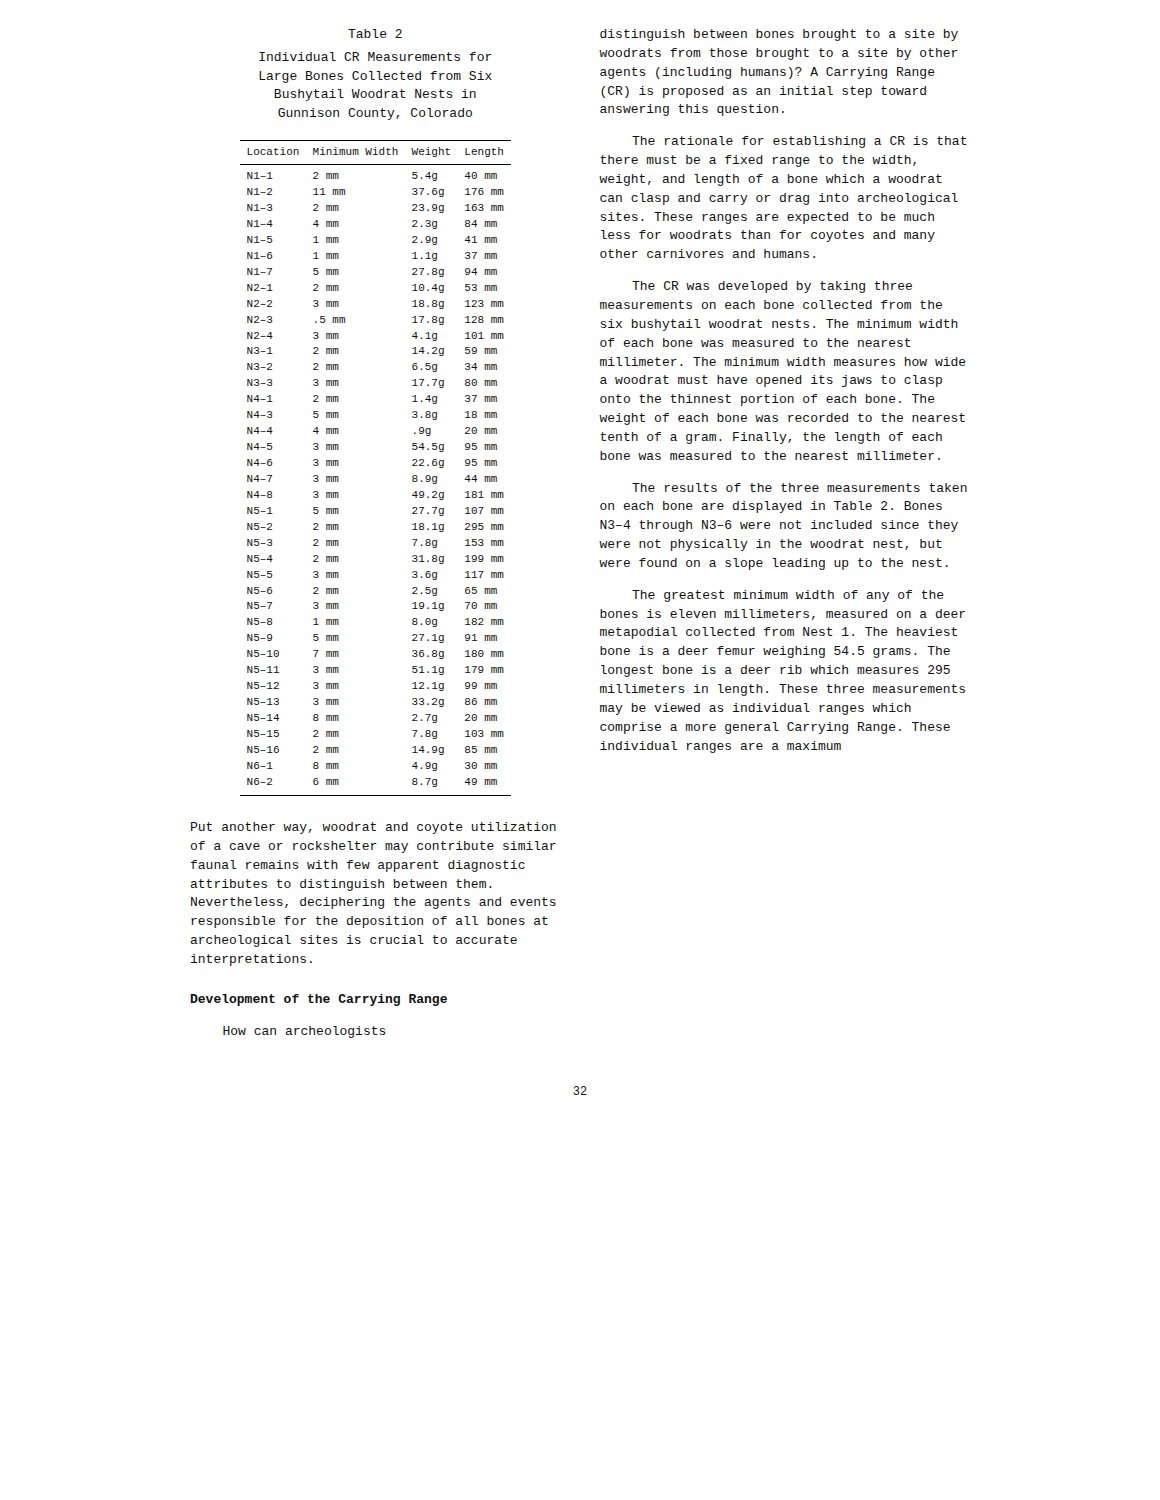Table 2
Individual CR Measurements for
Large Bones Collected from Six
Bushytail Woodrat Nests in
Gunnison County, Colorado
| Location | Minimum Width | Weight | Length |
| --- | --- | --- | --- |
| N1–1 | 2 mm | 5.4g | 40 mm |
| N1–2 | 11 mm | 37.6g | 176 mm |
| N1–3 | 2 mm | 23.9g | 163 mm |
| N1–4 | 4 mm | 2.3g | 84 mm |
| N1–5 | 1 mm | 2.9g | 41 mm |
| N1–6 | 1 mm | 1.1g | 37 mm |
| N1–7 | 5 mm | 27.8g | 94 mm |
| N2–1 | 2 mm | 10.4g | 53 mm |
| N2–2 | 3 mm | 18.8g | 123 mm |
| N2–3 | .5 mm | 17.8g | 128 mm |
| N2–4 | 3 mm | 4.1g | 101 mm |
| N3–1 | 2 mm | 14.2g | 59 mm |
| N3–2 | 2 mm | 6.5g | 34 mm |
| N3–3 | 3 mm | 17.7g | 80 mm |
| N4–1 | 2 mm | 1.4g | 37 mm |
| N4–3 | 5 mm | 3.8g | 18 mm |
| N4–4 | 4 mm | .9g | 20 mm |
| N4–5 | 3 mm | 54.5g | 95 mm |
| N4–6 | 3 mm | 22.6g | 95 mm |
| N4–7 | 3 mm | 8.9g | 44 mm |
| N4–8 | 3 mm | 49.2g | 181 mm |
| N5–1 | 5 mm | 27.7g | 107 mm |
| N5–2 | 2 mm | 18.1g | 295 mm |
| N5–3 | 2 mm | 7.8g | 153 mm |
| N5–4 | 2 mm | 31.8g | 199 mm |
| N5–5 | 3 mm | 3.6g | 117 mm |
| N5–6 | 2 mm | 2.5g | 65 mm |
| N5–7 | 3 mm | 19.1g | 70 mm |
| N5–8 | 1 mm | 8.0g | 182 mm |
| N5–9 | 5 mm | 27.1g | 91 mm |
| N5–10 | 7 mm | 36.8g | 180 mm |
| N5–11 | 3 mm | 51.1g | 179 mm |
| N5–12 | 3 mm | 12.1g | 99 mm |
| N5–13 | 3 mm | 33.2g | 86 mm |
| N5–14 | 8 mm | 2.7g | 20 mm |
| N5–15 | 2 mm | 7.8g | 103 mm |
| N5–16 | 2 mm | 14.9g | 85 mm |
| N6–1 | 8 mm | 4.9g | 30 mm |
| N6–2 | 6 mm | 8.7g | 49 mm |
Put another way, woodrat and coyote utilization of a cave or rockshelter may contribute similar faunal remains with few apparent diagnostic attributes to distinguish between them. Nevertheless, deciphering the agents and events responsible for the deposition of all bones at archeological sites is crucial to accurate interpretations.
Development of the Carrying Range
How can archeologists
distinguish between bones brought to a site by woodrats from those brought to a site by other agents (including humans)? A Carrying Range (CR) is proposed as an initial step toward answering this question.
The rationale for establishing a CR is that there must be a fixed range to the width, weight, and length of a bone which a woodrat can clasp and carry or drag into archeological sites. These ranges are expected to be much less for woodrats than for coyotes and many other carnivores and humans.
The CR was developed by taking three measurements on each bone collected from the six bushytail woodrat nests. The minimum width of each bone was measured to the nearest millimeter. The minimum width measures how wide a woodrat must have opened its jaws to clasp onto the thinnest portion of each bone. The weight of each bone was recorded to the nearest tenth of a gram. Finally, the length of each bone was measured to the nearest millimeter.
The results of the three measurements taken on each bone are displayed in Table 2. Bones N3–4 through N3–6 were not included since they were not physically in the woodrat nest, but were found on a slope leading up to the nest.
The greatest minimum width of any of the bones is eleven millimeters, measured on a deer metapodial collected from Nest 1. The heaviest bone is a deer femur weighing 54.5 grams. The longest bone is a deer rib which measures 295 millimeters in length. These three measurements may be viewed as individual ranges which comprise a more general Carrying Range. These individual ranges are a maximum
32